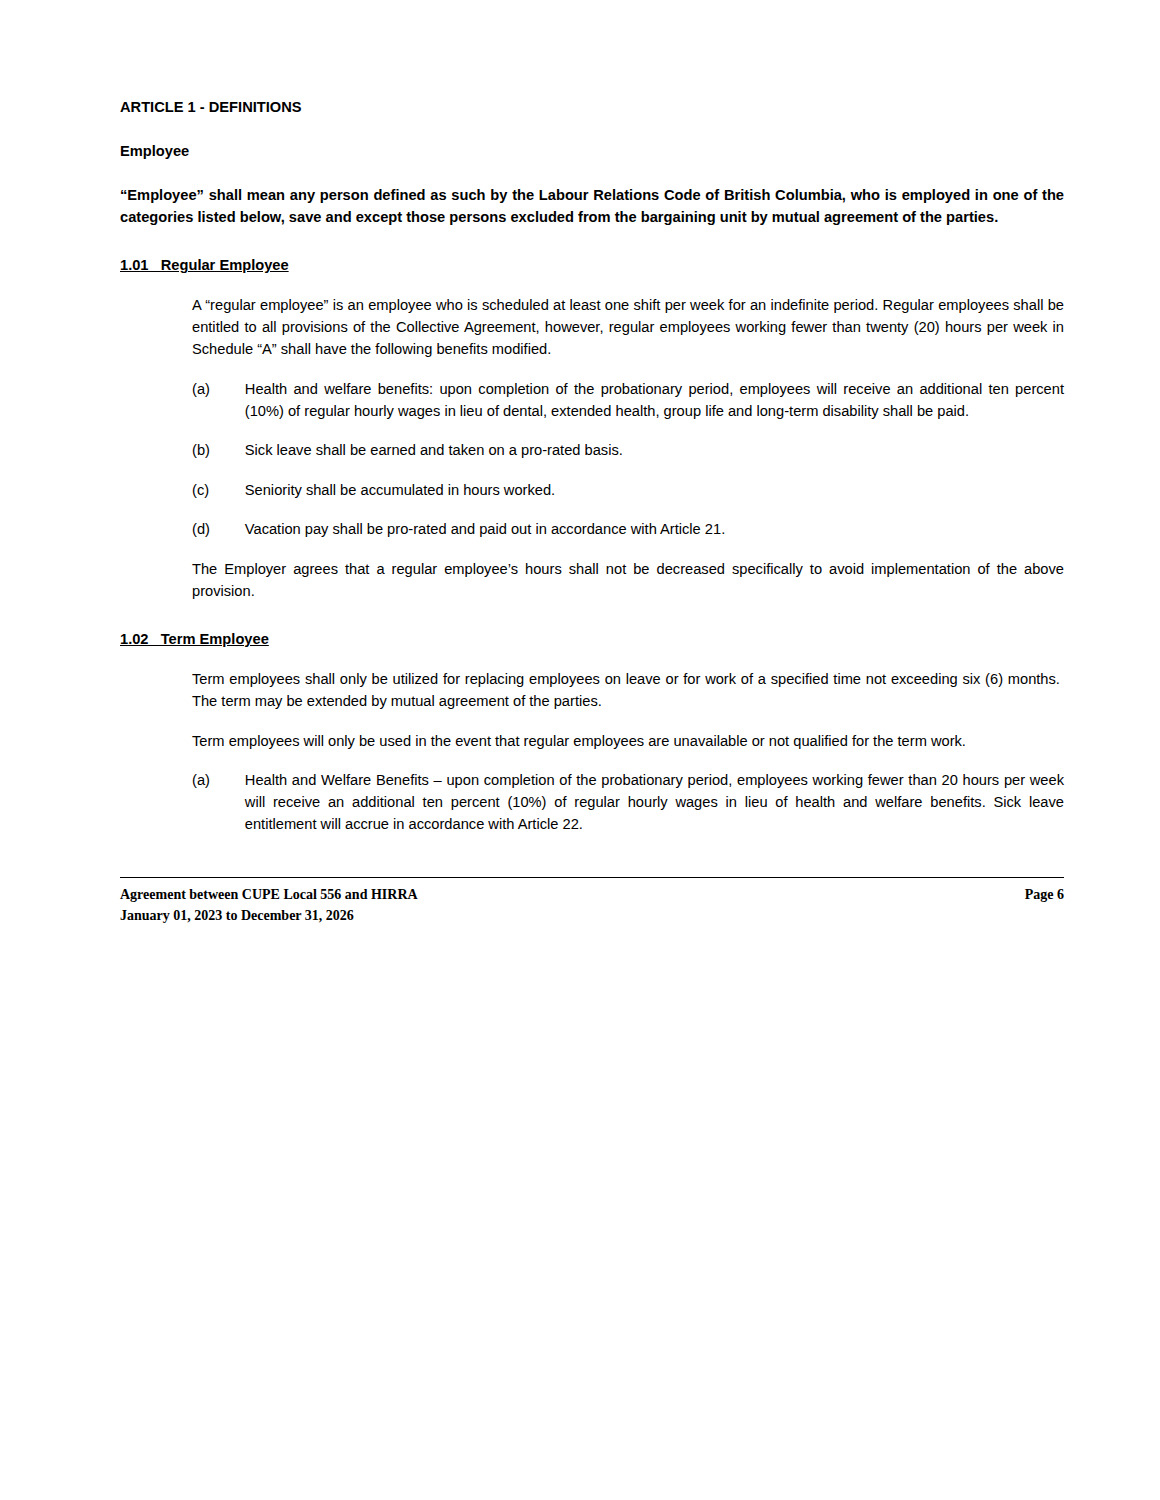ARTICLE 1 - DEFINITIONS
Employee
“Employee” shall mean any person defined as such by the Labour Relations Code of British Columbia, who is employed in one of the categories listed below, save and except those persons excluded from the bargaining unit by mutual agreement of the parties.
1.01 Regular Employee
A “regular employee” is an employee who is scheduled at least one shift per week for an indefinite period. Regular employees shall be entitled to all provisions of the Collective Agreement, however, regular employees working fewer than twenty (20) hours per week in Schedule “A” shall have the following benefits modified.
(a) Health and welfare benefits: upon completion of the probationary period, employees will receive an additional ten percent (10%) of regular hourly wages in lieu of dental, extended health, group life and long-term disability shall be paid.
(b) Sick leave shall be earned and taken on a pro-rated basis.
(c) Seniority shall be accumulated in hours worked.
(d) Vacation pay shall be pro-rated and paid out in accordance with Article 21.
The Employer agrees that a regular employee’s hours shall not be decreased specifically to avoid implementation of the above provision.
1.02 Term Employee
Term employees shall only be utilized for replacing employees on leave or for work of a specified time not exceeding six (6) months. The term may be extended by mutual agreement of the parties.
Term employees will only be used in the event that regular employees are unavailable or not qualified for the term work.
(a) Health and Welfare Benefits – upon completion of the probationary period, employees working fewer than 20 hours per week will receive an additional ten percent (10%) of regular hourly wages in lieu of health and welfare benefits. Sick leave entitlement will accrue in accordance with Article 22.
Agreement between CUPE Local 556 and HIRRA
January 01, 2023 to December 31, 2026
Page 6